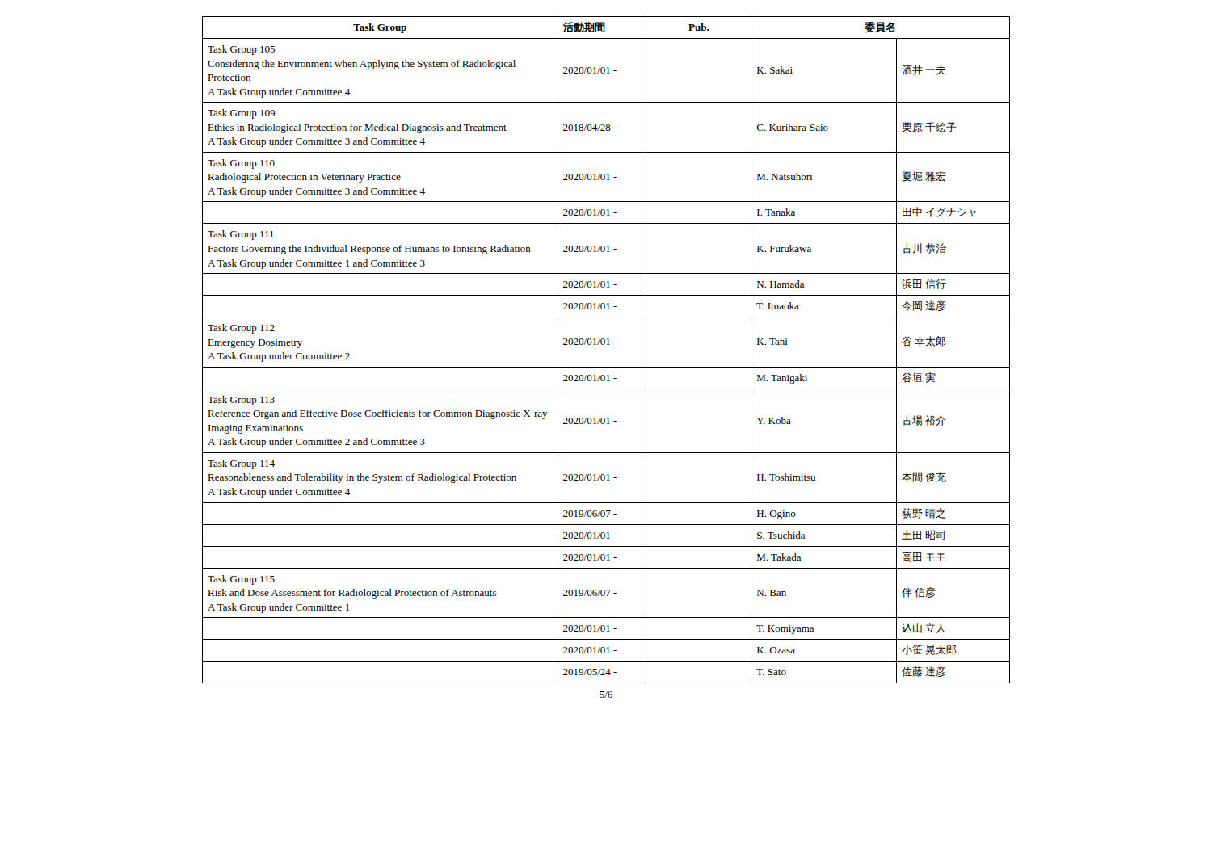| Task Group | 活動期間 | Pub. | 委員名 |
| --- | --- | --- | --- |
| Task Group 105 Considering the Environment when Applying the System of Radiological Protection A Task Group under Committee 4 | 2020/01/01 - | | K. Sakai | 酒井 一夫 |
| Task Group 109 Ethics in Radiological Protection for Medical Diagnosis and Treatment A Task Group under Committee 3 and Committee 4 | 2018/04/28 - | | C. Kurihara-Saio | 栗原 千絵子 |
| Task Group 110 Radiological Protection in Veterinary Practice A Task Group under Committee 3 and Committee 4 | 2020/01/01 - | | M. Natsuhori | 夏堀 雅宏 |
| | 2020/01/01 - | | I. Tanaka | 田中 イグナシャ |
| Task Group 111 Factors Governing the Individual Response of Humans to Ionising Radiation A Task Group under Committee 1 and Committee 3 | 2020/01/01 - | | K. Furukawa | 古川 恭治 |
| | 2020/01/01 - | | N. Hamada | 浜田 信行 |
| | 2020/01/01 - | | T. Imaoka | 今岡 達彦 |
| Task Group 112 Emergency Dosimetry A Task Group under Committee 2 | 2020/01/01 - | | K. Tani | 谷 幸太郎 |
| | 2020/01/01 - | | M. Tanigaki | 谷垣 実 |
| Task Group 113 Reference Organ and Effective Dose Coefficients for Common Diagnostic X-ray Imaging Examinations A Task Group under Committee 2 and Committee 3 | 2020/01/01 - | | Y. Koba | 古場 裕介 |
| Task Group 114 Reasonableness and Tolerability in the System of Radiological Protection A Task Group under Committee 4 | 2020/01/01 - | | H. Toshimitsu | 本間 俊充 |
| | 2019/06/07 - | | H. Ogino | 荻野 晴之 |
| | 2020/01/01 - | | S. Tsuchida | 土田 昭司 |
| | 2020/01/01 - | | M. Takada | 高田 モモ |
| Task Group 115 Risk and Dose Assessment for Radiological Protection of Astronauts A Task Group under Committee 1 | 2019/06/07 - | | N. Ban | 伴 信彦 |
| | 2020/01/01 - | | T. Komiyama | 込山 立人 |
| | 2020/01/01 - | | K. Ozasa | 小笹 晃太郎 |
| | 2019/05/24 - | | T. Sato | 佐藤 達彦 |
5/6